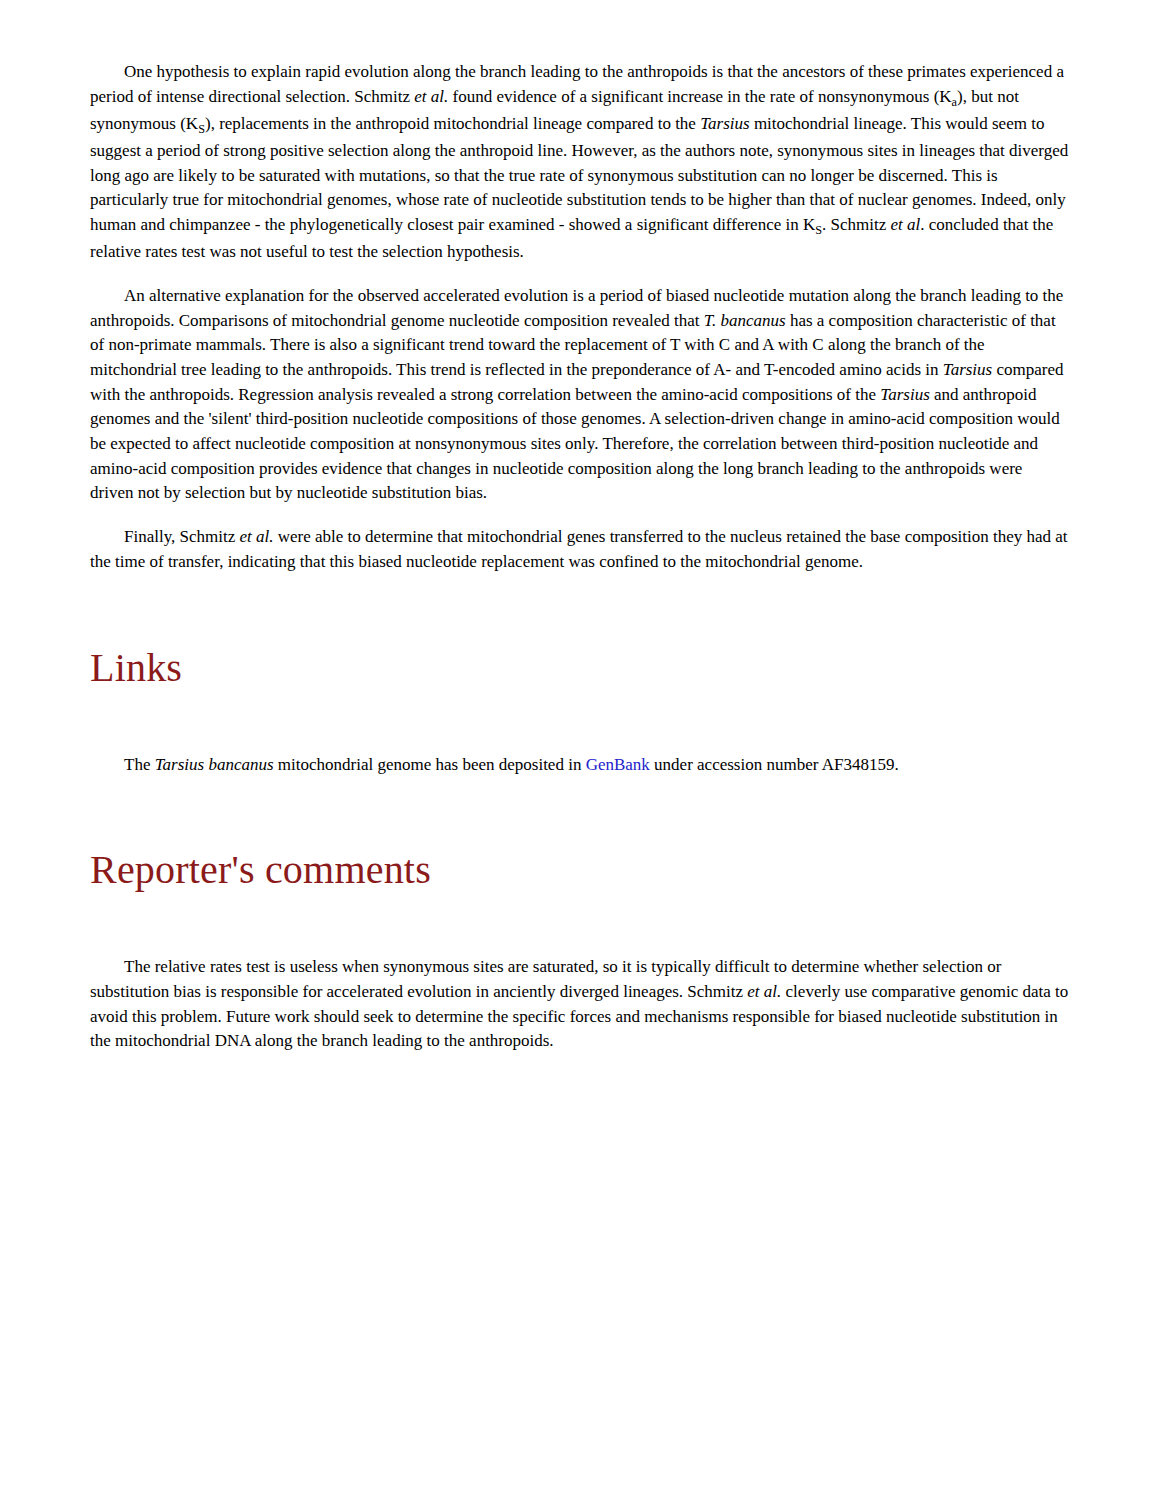One hypothesis to explain rapid evolution along the branch leading to the anthropoids is that the ancestors of these primates experienced a period of intense directional selection. Schmitz et al. found evidence of a significant increase in the rate of nonsynonymous (Ka), but not synonymous (KS), replacements in the anthropoid mitochondrial lineage compared to the Tarsius mitochondrial lineage. This would seem to suggest a period of strong positive selection along the anthropoid line. However, as the authors note, synonymous sites in lineages that diverged long ago are likely to be saturated with mutations, so that the true rate of synonymous substitution can no longer be discerned. This is particularly true for mitochondrial genomes, whose rate of nucleotide substitution tends to be higher than that of nuclear genomes. Indeed, only human and chimpanzee - the phylogenetically closest pair examined - showed a significant difference in KS. Schmitz et al. concluded that the relative rates test was not useful to test the selection hypothesis.
An alternative explanation for the observed accelerated evolution is a period of biased nucleotide mutation along the branch leading to the anthropoids. Comparisons of mitochondrial genome nucleotide composition revealed that T. bancanus has a composition characteristic of that of non-primate mammals. There is also a significant trend toward the replacement of T with C and A with C along the branch of the mitchondrial tree leading to the anthropoids. This trend is reflected in the preponderance of A- and T-encoded amino acids in Tarsius compared with the anthropoids. Regression analysis revealed a strong correlation between the amino-acid compositions of the Tarsius and anthropoid genomes and the 'silent' third-position nucleotide compositions of those genomes. A selection-driven change in amino-acid composition would be expected to affect nucleotide composition at nonsynonymous sites only. Therefore, the correlation between third-position nucleotide and amino-acid composition provides evidence that changes in nucleotide composition along the long branch leading to the anthropoids were driven not by selection but by nucleotide substitution bias.
Finally, Schmitz et al. were able to determine that mitochondrial genes transferred to the nucleus retained the base composition they had at the time of transfer, indicating that this biased nucleotide replacement was confined to the mitochondrial genome.
Links
The Tarsius bancanus mitochondrial genome has been deposited in GenBank under accession number AF348159.
Reporter's comments
The relative rates test is useless when synonymous sites are saturated, so it is typically difficult to determine whether selection or substitution bias is responsible for accelerated evolution in anciently diverged lineages. Schmitz et al. cleverly use comparative genomic data to avoid this problem. Future work should seek to determine the specific forces and mechanisms responsible for biased nucleotide substitution in the mitochondrial DNA along the branch leading to the anthropoids.